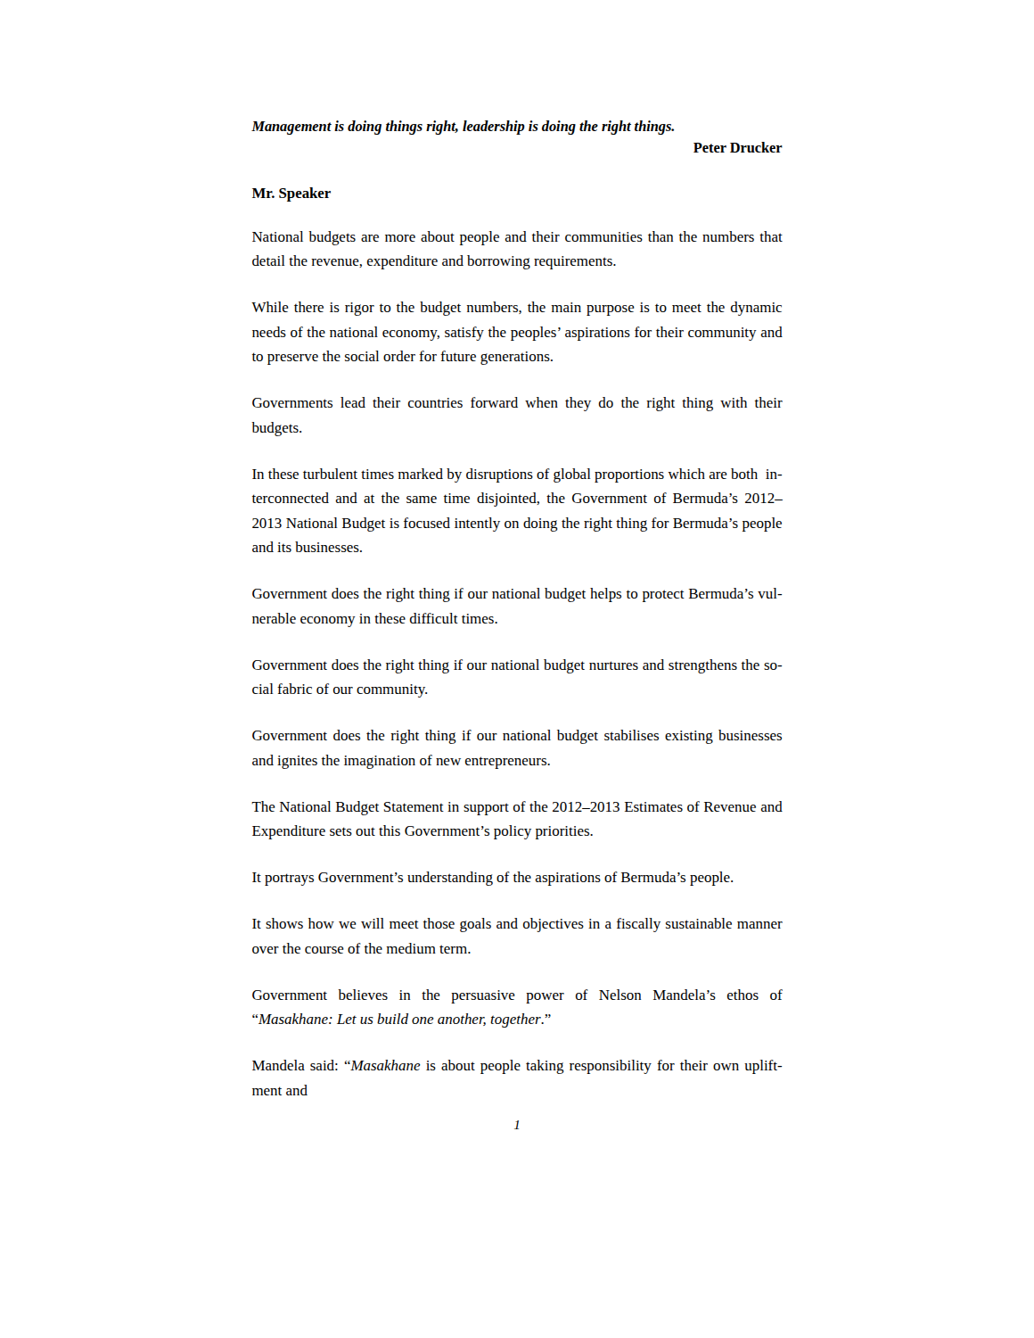Management is doing things right, leadership is doing the right things.
Peter Drucker
Mr. Speaker
National budgets are more about people and their communities than the numbers that detail the revenue, expenditure and borrowing requirements.
While there is rigor to the budget numbers, the main purpose is to meet the dynamic needs of the national economy, satisfy the peoples’ aspirations for their community and to preserve the social order for future generations.
Governments lead their countries forward when they do the right thing with their budgets.
In these turbulent times marked by disruptions of global proportions which are both interconnected and at the same time disjointed, the Government of Bermuda’s 2012–2013 National Budget is focused intently on doing the right thing for Bermuda’s people and its businesses.
Government does the right thing if our national budget helps to protect Bermuda’s vulnerable economy in these difficult times.
Government does the right thing if our national budget nurtures and strengthens the social fabric of our community.
Government does the right thing if our national budget stabilises existing businesses and ignites the imagination of new entrepreneurs.
The National Budget Statement in support of the 2012–2013 Estimates of Revenue and Expenditure sets out this Government’s policy priorities.
It portrays Government’s understanding of the aspirations of Bermuda’s people.
It shows how we will meet those goals and objectives in a fiscally sustainable manner over the course of the medium term.
Government believes in the persuasive power of Nelson Mandela’s ethos of “Masakhane: Let us build one another, together.”
Mandela said: “Masakhane is about people taking responsibility for their own upliftment and
1